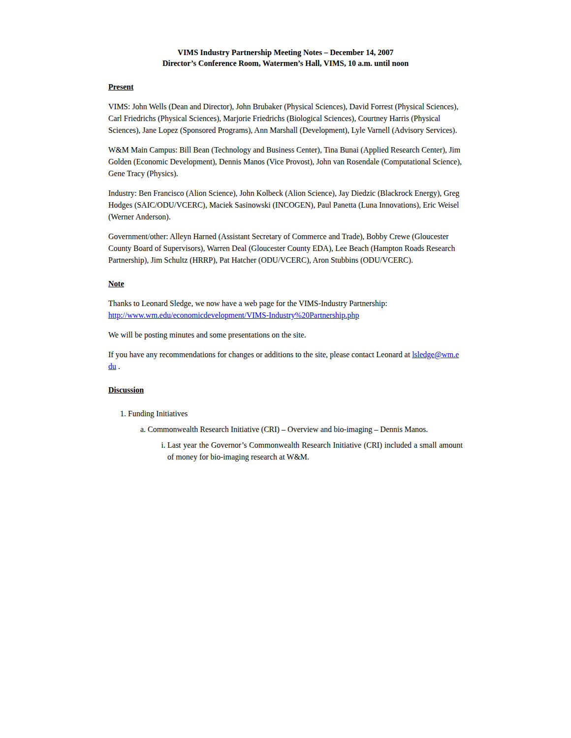VIMS Industry Partnership Meeting Notes – December 14, 2007
Director’s Conference Room, Watermen’s Hall, VIMS, 10 a.m. until noon
Present
VIMS: John Wells (Dean and Director), John Brubaker (Physical Sciences), David Forrest (Physical Sciences), Carl Friedrichs (Physical Sciences), Marjorie Friedrichs (Biological Sciences), Courtney Harris (Physical Sciences), Jane Lopez (Sponsored Programs), Ann Marshall (Development), Lyle Varnell (Advisory Services).
W&M Main Campus: Bill Bean (Technology and Business Center), Tina Bunai (Applied Research Center), Jim Golden (Economic Development), Dennis Manos (Vice Provost), John van Rosendale (Computational Science), Gene Tracy (Physics).
Industry: Ben Francisco (Alion Science), John Kolbeck (Alion Science), Jay Diedzic (Blackrock Energy), Greg Hodges (SAIC/ODU/VCERC), Maciek Sasinowski (INCOGEN), Paul Panetta (Luna Innovations), Eric Weisel (Werner Anderson).
Government/other: Alleyn Harned (Assistant Secretary of Commerce and Trade), Bobby Crewe (Gloucester County Board of Supervisors), Warren Deal (Gloucester County EDA), Lee Beach (Hampton Roads Research Partnership), Jim Schultz (HRRP), Pat Hatcher (ODU/VCERC), Aron Stubbins (ODU/VCERC).
Note
Thanks to Leonard Sledge, we now have a web page for the VIMS-Industry Partnership:
http://www.wm.edu/economicdevelopment/VIMS-Industry%20Partnership.php
We will be posting minutes and some presentations on the site.
If you have any recommendations for changes or additions to the site, please contact Leonard at lsledge@wm.edu .
Discussion
Funding Initiatives
Commonwealth Research Initiative (CRI) – Overview and bio-imaging – Dennis Manos.
Last year the Governor’s Commonwealth Research Initiative (CRI) included a small amount of money for bio-imaging research at W&M.